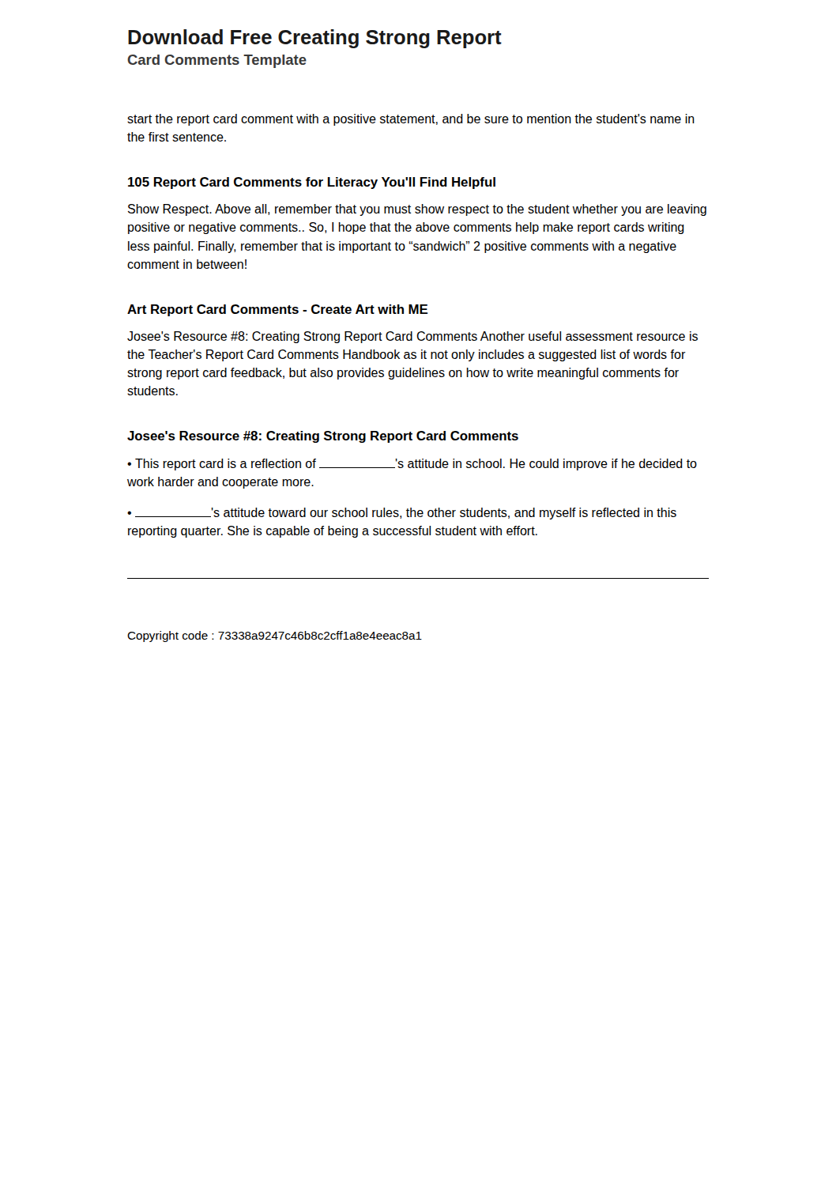Download Free Creating Strong Report Card Comments Template
start the report card comment with a positive statement, and be sure to mention the student's name in the first sentence.
105 Report Card Comments for Literacy You'll Find Helpful
Show Respect. Above all, remember that you must show respect to the student whether you are leaving positive or negative comments.. So, I hope that the above comments help make report cards writing less painful. Finally, remember that is important to “sandwich” 2 positive comments with a negative comment in between!
Art Report Card Comments - Create Art with ME
Josee's Resource #8: Creating Strong Report Card Comments Another useful assessment resource is the Teacher's Report Card Comments Handbook as it not only includes a suggested list of words for strong report card feedback, but also provides guidelines on how to write meaningful comments for students.
Josee's Resource #8: Creating Strong Report Card Comments
This report card is a reflection of 's attitude in school. He could improve if he decided to work harder and cooperate more.
's attitude toward our school rules, the other students, and myself is reflected in this reporting quarter. She is capable of being a successful student with effort.
Copyright code : 73338a9247c46b8c2cff1a8e4eeac8a1